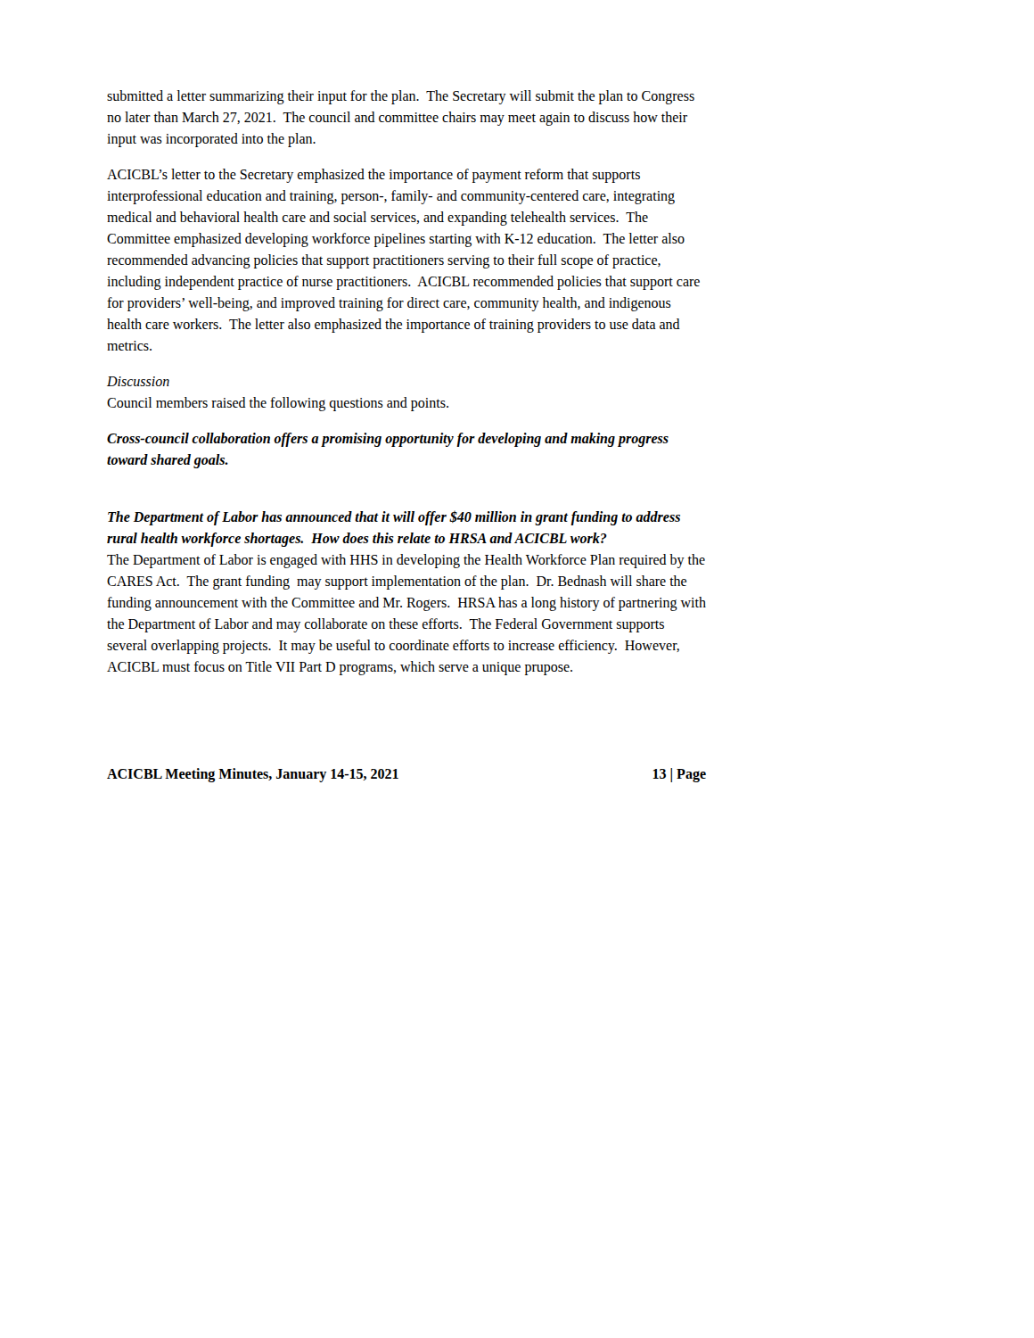submitted a letter summarizing their input for the plan. The Secretary will submit the plan to Congress no later than March 27, 2021. The council and committee chairs may meet again to discuss how their input was incorporated into the plan.
ACICBL’s letter to the Secretary emphasized the importance of payment reform that supports interprofessional education and training, person-, family- and community-centered care, integrating medical and behavioral health care and social services, and expanding telehealth services. The Committee emphasized developing workforce pipelines starting with K-12 education. The letter also recommended advancing policies that support practitioners serving to their full scope of practice, including independent practice of nurse practitioners. ACICBL recommended policies that support care for providers’ well-being, and improved training for direct care, community health, and indigenous health care workers. The letter also emphasized the importance of training providers to use data and metrics.
Discussion
Council members raised the following questions and points.
Cross-council collaboration offers a promising opportunity for developing and making progress toward shared goals.
The Department of Labor has announced that it will offer $40 million in grant funding to address rural health workforce shortages. How does this relate to HRSA and ACICBL work?
The Department of Labor is engaged with HHS in developing the Health Workforce Plan required by the CARES Act. The grant funding may support implementation of the plan. Dr. Bednash will share the funding announcement with the Committee and Mr. Rogers. HRSA has a long history of partnering with the Department of Labor and may collaborate on these efforts. The Federal Government supports several overlapping projects. It may be useful to coordinate efforts to increase efficiency. However, ACICBL must focus on Title VII Part D programs, which serve a unique prupose.
ACICBL Meeting Minutes, January 14-15, 2021 13 | Page